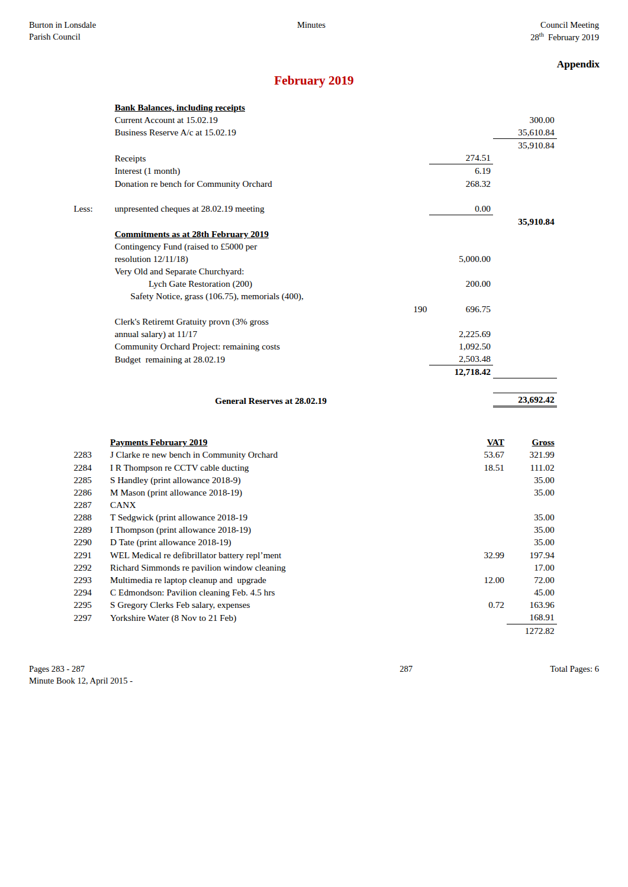| Burton in Lonsdale | Minutes | Council Meeting |
| Parish Council | | 28 th February 2019 |
Appendix
February 2019
| | Bank Balances, including receipts | | |
| | Current Account at 15.02.19 | | 300.00 |
| | Business Reserve A/c at 15.02.19 | | 35,610.84 |
| | | | 35,910.84 |
| | Receipts | 274.51 | |
| | Interest (1 month) | 6.19 | |
| | Donation re bench for Community Orchard | 268.32 | |
| Less: | unpresented cheques at 28.02.19 meeting | 0.00 | |
| | | | 35,910.84 |
| | Commitments as at 28th February 2019 | | |
| | Contingency Fund (raised to £5000 per | | |
| | resolution 12/11/18) | 5,000.00 | |
| | Very Old and Separate Churchyard: | | |
| | Lych Gate Restoration (200) | 200.00 | |
| | Safety Notice, grass (106.75), memorials (400), | | |
| | 190 | 696.75 | |
| | Clerk's Retiremt Gratuity provn (3% gross | | |
| | annual salary) at 11/17 | 2,225.69 | |
| | Community Orchard Project: remaining costs | 1,092.50 | |
| | Budget remaining at 28.02.19 | 2,503.48 | |
| | | 12,718.42 | |
| | General Reserves at 28.02.19 | | 23,692.42 |
| | Payments February 2019 | VAT | Gross |
| 2283 | J Clarke re new bench in Community Orchard | 53.67 | 321.99 |
| 2284 | I R Thompson re CCTV cable ducting | 18.51 | 111.02 |
| 2285 | S Handley (print allowance 2018-9) | | 35.00 |
| 2286 | M Mason (print allowance 2018-19) | | 35.00 |
| 2287 | CANX | | |
| 2288 | T Sedgwick (print allowance 2018-19 | | 35.00 |
| 2289 | I Thompson (print allowance 2018-19) | | 35.00 |
| 2290 | D Tate (print allowance 2018-19) | | 35.00 |
| 2291 | WEL Medical re defibrillator battery repl’ment | 32.99 | 197.94 |
| 2292 | Richard Simmonds re pavilion window cleaning | | 17.00 |
| 2293 | Multimedia re laptop cleanup and upgrade | 12.00 | 72.00 |
| 2294 | C Edmondson: Pavilion cleaning Feb. 4.5 hrs | | 45.00 |
| 2295 | S Gregory Clerks Feb salary, expenses | 0.72 | 163.96 |
| 2297 | Yorkshire Water (8 Nov to 21 Feb) | | 168.91 |
| | | | 1272.82 |
| Pages 283 - 287 | 287 | Total Pages: 6 |
| Minute Book 12, April 2015 - | | |